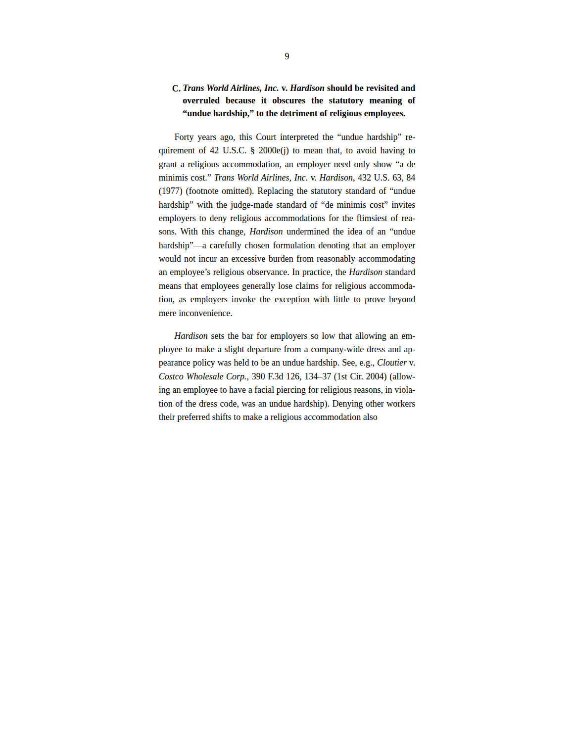9
C.
Trans World Airlines, Inc. v. Hardison should be revisited and overruled because it obscures the statutory meaning of “undue hardship,” to the detriment of religious employees.
Forty years ago, this Court interpreted the “undue hardship” requirement of 42 U.S.C. § 2000e(j) to mean that, to avoid having to grant a religious accommodation, an employer need only show “a de minimis cost.” Trans World Airlines, Inc. v. Hardison, 432 U.S. 63, 84 (1977) (footnote omitted). Replacing the statutory standard of “undue hardship” with the judge-made standard of “de minimis cost” invites employers to deny religious accommodations for the flimsiest of reasons. With this change, Hardison undermined the idea of an “undue hardship”—a carefully chosen formulation denoting that an employer would not incur an excessive burden from reasonably accommodating an employee’s religious observance. In practice, the Hardison standard means that employees generally lose claims for religious accommodation, as employers invoke the exception with little to prove beyond mere inconvenience.
Hardison sets the bar for employers so low that allowing an employee to make a slight departure from a company-wide dress and appearance policy was held to be an undue hardship. See, e.g., Cloutier v. Costco Wholesale Corp., 390 F.3d 126, 134–37 (1st Cir. 2004) (allowing an employee to have a facial piercing for religious reasons, in violation of the dress code, was an undue hardship). Denying other workers their preferred shifts to make a religious accommodation also